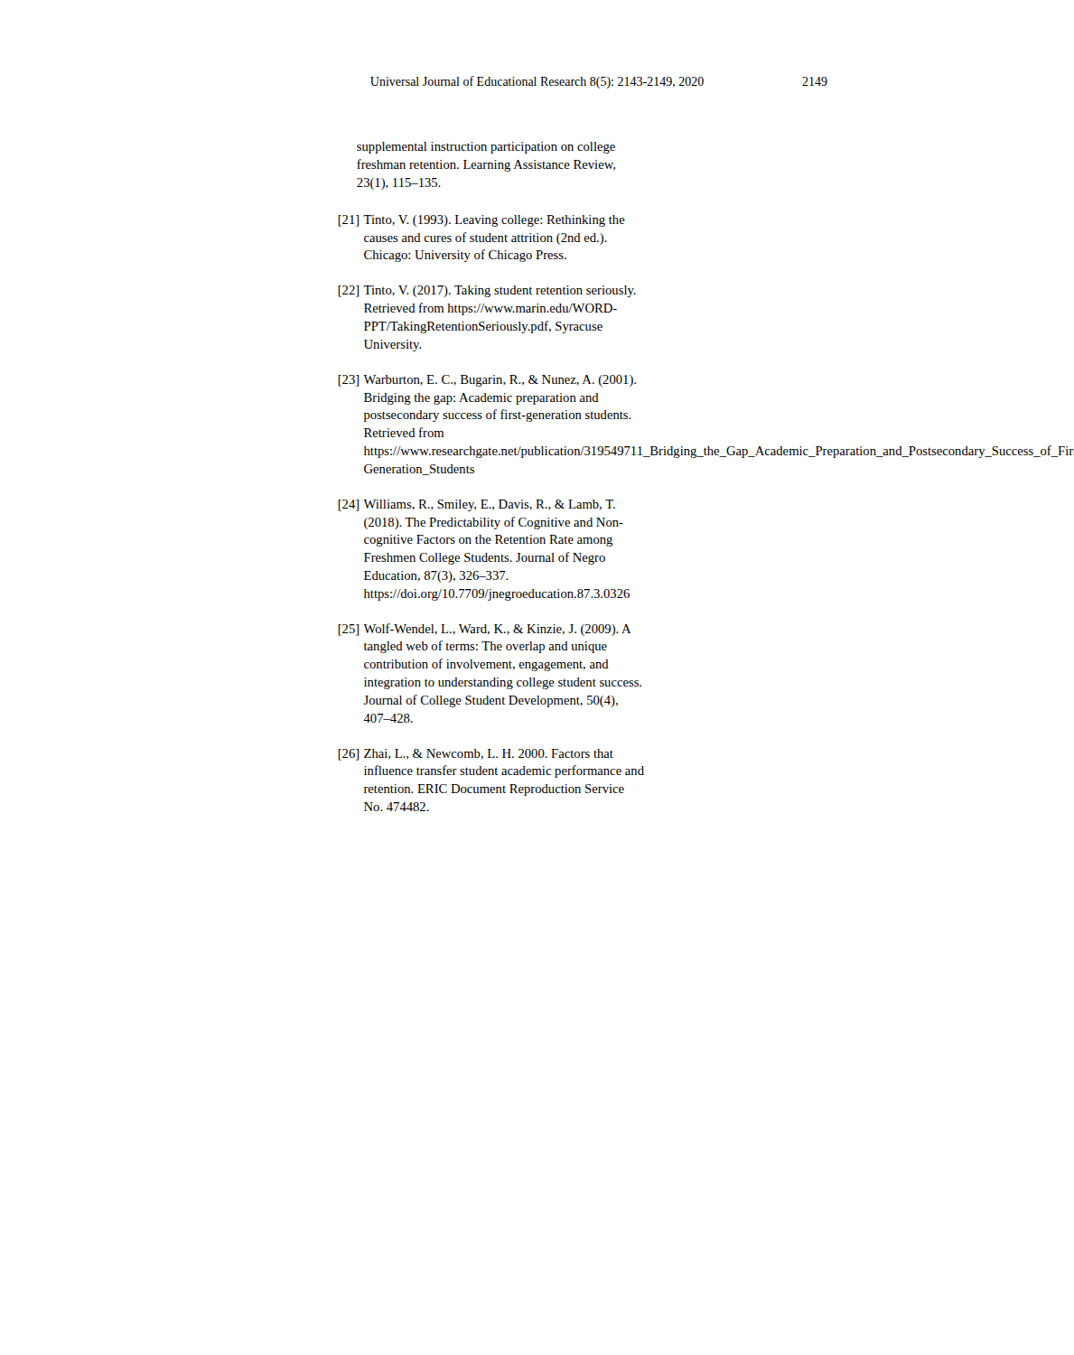Universal Journal of Educational Research 8(5): 2143-2149, 2020 2149
supplemental instruction participation on college freshman retention. Learning Assistance Review, 23(1), 115–135.
[21] Tinto, V. (1993). Leaving college: Rethinking the causes and cures of student attrition (2nd ed.). Chicago: University of Chicago Press.
[22] Tinto, V. (2017). Taking student retention seriously. Retrieved from https://www.marin.edu/WORD-PPT/TakingRetentionSeriously.pdf, Syracuse University.
[23] Warburton, E. C., Bugarin, R., & Nunez, A. (2001). Bridging the gap: Academic preparation and postsecondary success of first-generation students. Retrieved from https://www.researchgate.net/publication/319549711_Bridging_the_Gap_Academic_Preparation_and_Postsecondary_Success_of_First-Generation_Students
[24] Williams, R., Smiley, E., Davis, R., & Lamb, T. (2018). The Predictability of Cognitive and Non-cognitive Factors on the Retention Rate among Freshmen College Students. Journal of Negro Education, 87(3), 326–337. https://doi.org/10.7709/jnegroeducation.87.3.0326
[25] Wolf-Wendel, L., Ward, K., & Kinzie, J. (2009). A tangled web of terms: The overlap and unique contribution of involvement, engagement, and integration to understanding college student success. Journal of College Student Development, 50(4), 407–428.
[26] Zhai, L., & Newcomb, L. H. 2000. Factors that influence transfer student academic performance and retention. ERIC Document Reproduction Service No. 474482.